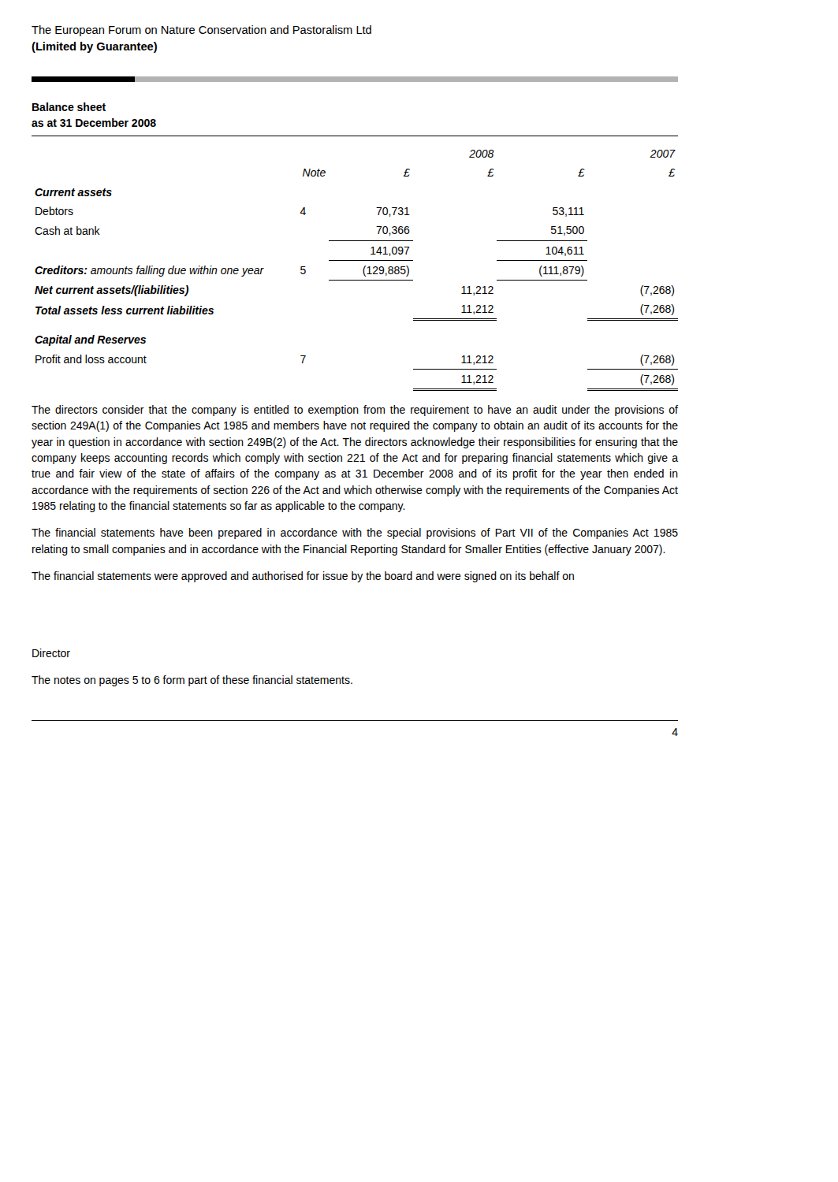The European Forum on Nature Conservation and Pastoralism Ltd
(Limited by Guarantee)
Balance sheet as at 31 December 2008
| | | | 2008 | | 2007 |
| --- | --- | --- | --- | --- | --- |
| | Note | £ | £ | £ | £ |
| Current assets | | | | | |
| Debtors | 4 | 70,731 | | 53,111 | |
| Cash at bank | | 70,366 | | 51,500 | |
| | | 141,097 | | 104,611 | |
| Creditors: amounts falling due within one year | 5 | (129,885) | | (111,879) | |
| Net current assets/(liabilities) | | | 11,212 | | (7,268) |
| Total assets less current liabilities | | | 11,212 | | (7,268) |
| Capital and Reserves | | | | | |
| Profit and loss account | 7 | | 11,212 | | (7,268) |
| | | | 11,212 | | (7,268) |
The directors consider that the company is entitled to exemption from the requirement to have an audit under the provisions of section 249A(1) of the Companies Act 1985 and members have not required the company to obtain an audit of its accounts for the year in question in accordance with section 249B(2) of the Act. The directors acknowledge their responsibilities for ensuring that the company keeps accounting records which comply with section 221 of the Act and for preparing financial statements which give a true and fair view of the state of affairs of the company as at 31 December 2008 and of its profit for the year then ended in accordance with the requirements of section 226 of the Act and which otherwise comply with the requirements of the Companies Act 1985 relating to the financial statements so far as applicable to the company.
The financial statements have been prepared in accordance with the special provisions of Part VII of the Companies Act 1985 relating to small companies and in accordance with the Financial Reporting Standard for Smaller Entities (effective January 2007).
The financial statements were approved and authorised for issue by the board and were signed on its behalf on
Director
The notes on pages 5 to 6 form part of these financial statements.
4